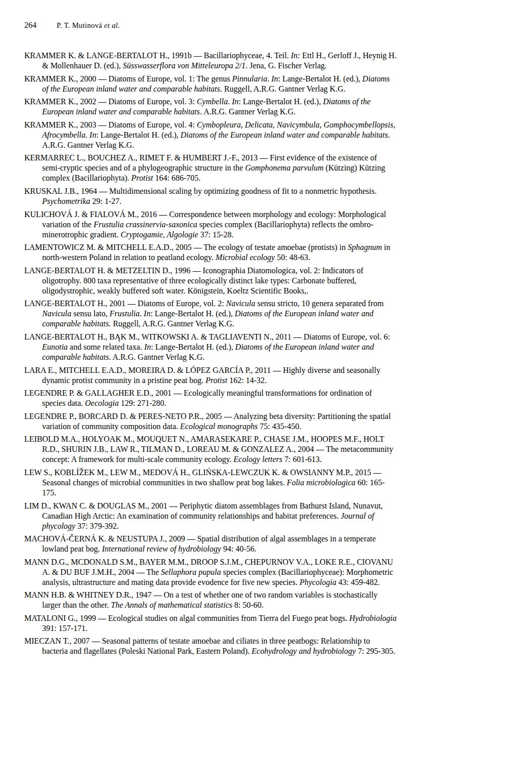264 P. T. Mutinová et al.
KRAMMER K. & LANGE-BERTALOT H., 1991b — Bacillariophyceae, 4. Teil. In: Ettl H., Gerloff J., Heynig H. & Mollenhauer D. (ed.), Süsswasserflora von Mitteleuropa 2/1. Jena, G. Fischer Verlag.
KRAMMER K., 2000 — Diatoms of Europe, vol. 1: The genus Pinnularia. In: Lange-Bertalot H. (ed.), Diatoms of the European inland water and comparable habitats. Ruggell, A.R.G. Gantner Verlag K.G.
KRAMMER K., 2002 — Diatoms of Europe, vol. 3: Cymbella. In: Lange-Bertalot H. (ed.), Diatoms of the European inland water and comparable habitats. A.R.G. Gantner Verlag K.G.
KRAMMER K., 2003 — Diatoms of Europe, vol. 4: Cymbopleura, Delicata, Navicymbula, Gomphocymbellopsis, Afrocymbella. In: Lange-Bertalot H. (ed.), Diatoms of the European inland water and comparable habitats. A.R.G. Gantner Verlag K.G.
KERMARREC L., BOUCHEZ A., RIMET F. & HUMBERT J.-F., 2013 — First evidence of the existence of semi-cryptic species and of a phylogeographic structure in the Gomphonema parvulum (Kützing) Kützing complex (Bacillariophyta). Protist 164: 686-705.
KRUSKAL J.B., 1964 — Multidimensional scaling by optimizing goodness of fit to a nonmetric hypothesis. Psychometrika 29: 1-27.
KULICHOVÁ J. & FIALOVÁ M., 2016 — Correspondence between morphology and ecology: Morphological variation of the Frustulia crassinervia-saxonica species complex (Bacillariophyta) reflects the ombro-minerotrophic gradient. Cryptogamie, Algologie 37: 15-28.
LAMENTOWICZ M. & MITCHELL E.A.D., 2005 — The ecology of testate amoebae (protists) in Sphagnum in north-western Poland in relation to peatland ecology. Microbial ecology 50: 48-63.
LANGE-BERTALOT H. & METZELTIN D., 1996 — Iconographia Diatomologica, vol. 2: Indicators of oligotrophy. 800 taxa representative of three ecologically distinct lake types: Carbonate buffered, oligodystrophic, weakly buffered soft water. Königstein, Koeltz Scientific Books,.
LANGE-BERTALOT H., 2001 — Diatoms of Europe, vol. 2: Navicula sensu stricto, 10 genera separated from Navicula sensu lato, Frustulia. In: Lange-Bertalot H. (ed.), Diatoms of the European inland water and comparable habitats. Ruggell, A.R.G. Gantner Verlag K.G.
LANGE-BERTALOT H., BĄK M., WITKOWSKI A. & TAGLIAVENTI N., 2011 — Diatoms of Europe, vol. 6: Eunotia and some related taxa. In: Lange-Bertalot H. (ed.), Diatoms of the European inland water and comparable habitats. A.R.G. Gantner Verlag K.G.
LARA E., MITCHELL E.A.D., MOREIRA D. & LÓPEZ GARCÍA P., 2011 — Highly diverse and seasonally dynamic protist community in a pristine peat bog. Protist 162: 14-32.
LEGENDRE P. & GALLAGHER E.D., 2001 — Ecologically meaningful transformations for ordination of species data. Oecologia 129: 271-280.
LEGENDRE P., BORCARD D. & PERES-NETO P.R., 2005 — Analyzing beta diversity: Partitioning the spatial variation of community composition data. Ecological monographs 75: 435-450.
LEIBOLD M.A., HOLYOAK M., MOUQUET N., AMARASEKARE P., CHASE J.M., HOOPES M.F., HOLT R.D., SHURIN J.B., LAW R., TILMAN D., LOREAU M. & GONZALEZ A., 2004 — The metacommunity concept: A framework for multi-scale community ecology. Ecology letters 7: 601-613.
LEW S., KOBLÍŽEK M., LEW M., MEDOVÁ H., GLIŃSKA-LEWCZUK K. & OWSIANNY M.P., 2015 — Seasonal changes of microbial communities in two shallow peat bog lakes. Folia microbiologica 60: 165-175.
LIM D., KWAN C. & DOUGLAS M., 2001 — Periphytic diatom assemblages from Bathurst Island, Nunavut, Canadian High Arctic: An examination of community relationships and habitat preferences. Journal of phycology 37: 379-392.
MACHOVÁ-ČERNÁ K. & NEUSTUPA J., 2009 — Spatial distribution of algal assemblages in a temperate lowland peat bog. International review of hydrobiology 94: 40-56.
MANN D.G., MCDONALD S.M., BAYER M.M., DROOP S.J.M., CHEPURNOV V.A., LOKE R.E., CIOVANU A. & DU BUF J.M.H., 2004 — The Sellaphora pupula species complex (Bacillariophyceae): Morphometric analysis, ultrastructure and mating data provide evodence for five new species. Phycologia 43: 459-482.
MANN H.B. & WHITNEY D.R., 1947 — On a test of whether one of two random variables is stochastically larger than the other. The Annals of mathematical statistics 8: 50-60.
MATALONI G., 1999 — Ecological studies on algal communities from Tierra del Fuego peat bogs. Hydrobiologia 391: 157-171.
MIECZAN T., 2007 — Seasonal patterns of testate amoebae and ciliates in three peatbogs: Relationship to bacteria and flagellates (Poleski National Park, Eastern Poland). Ecohydrology and hydrobiology 7: 295-305.